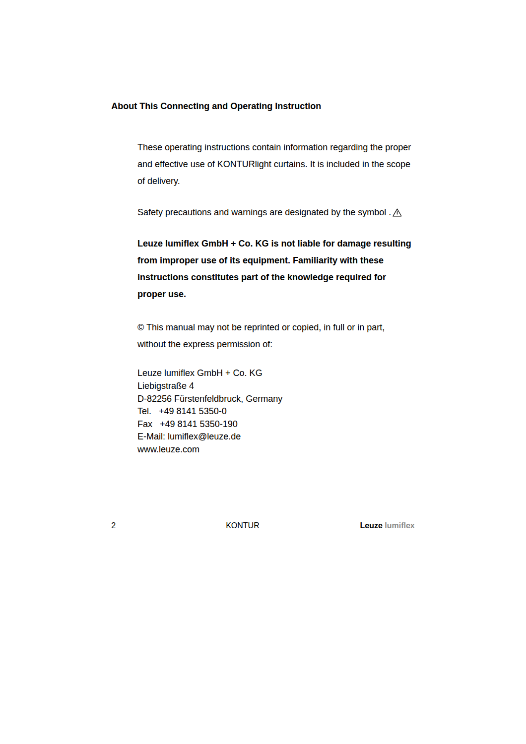About This Connecting and Operating Instruction
These operating instructions contain information regarding the proper and effective use of KONTURlight curtains. It is included in the scope of delivery.
Safety precautions and warnings are designated by the symbol .
Leuze lumiflex GmbH + Co. KG is not liable for damage resulting from improper use of its equipment. Familiarity with these instructions constitutes part of the knowledge required for proper use.
© This manual may not be reprinted or copied, in full or in part, without the express permission of:
Leuze lumiflex GmbH + Co. KG
Liebigstraße 4
D-82256 Fürstenfeldbruck, Germany
Tel. +49 8141 5350-0
Fax +49 8141 5350-190
E-Mail: lumiflex@leuze.de
www.leuze.com
2
KONTUR
Leuze lumiflex